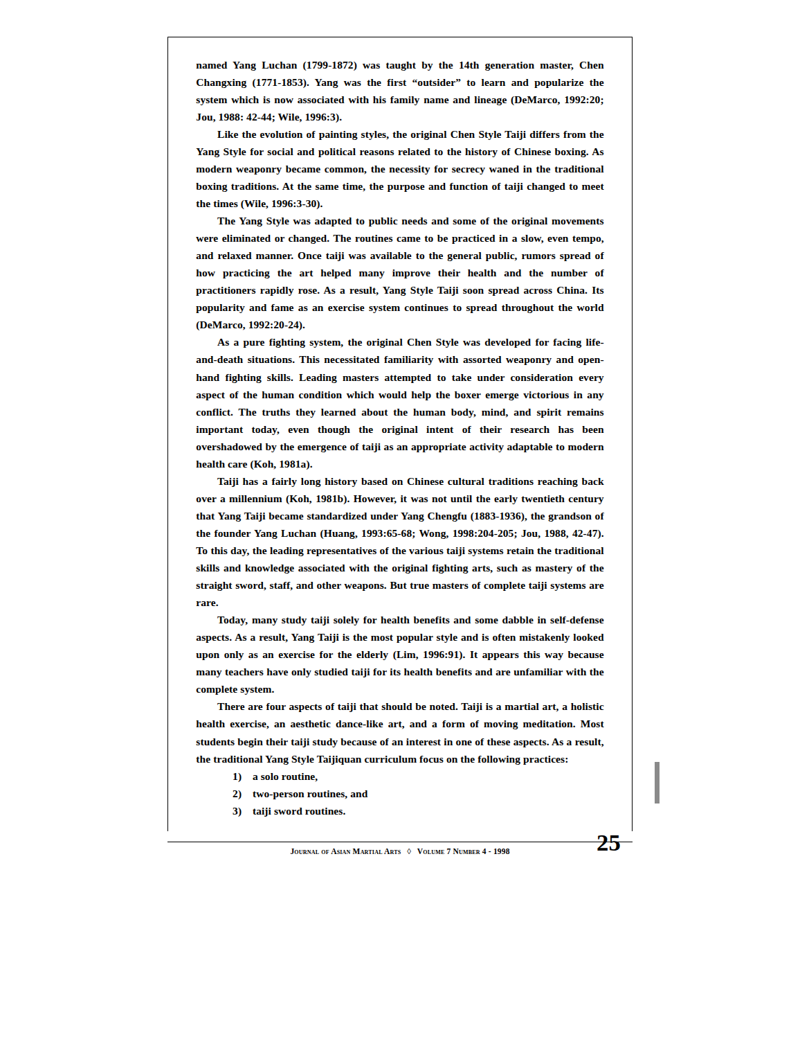named Yang Luchan (1799-1872) was taught by the 14th generation master, Chen Changxing (1771-1853). Yang was the first “outsider” to learn and popularize the system which is now associated with his family name and lineage (DeMarco, 1992:20; Jou, 1988: 42-44; Wile, 1996:3).
Like the evolution of painting styles, the original Chen Style Taiji differs from the Yang Style for social and political reasons related to the history of Chinese boxing. As modern weaponry became common, the necessity for secrecy waned in the traditional boxing traditions. At the same time, the purpose and function of taiji changed to meet the times (Wile, 1996:3-30).
The Yang Style was adapted to public needs and some of the original movements were eliminated or changed. The routines came to be practiced in a slow, even tempo, and relaxed manner. Once taiji was available to the general public, rumors spread of how practicing the art helped many improve their health and the number of practitioners rapidly rose. As a result, Yang Style Taiji soon spread across China. Its popularity and fame as an exercise system continues to spread throughout the world (DeMarco, 1992:20-24).
As a pure fighting system, the original Chen Style was developed for facing life-and-death situations. This necessitated familiarity with assorted weaponry and open-hand fighting skills. Leading masters attempted to take under consideration every aspect of the human condition which would help the boxer emerge victorious in any conflict. The truths they learned about the human body, mind, and spirit remains important today, even though the original intent of their research has been overshadowed by the emergence of taiji as an appropriate activity adaptable to modern health care (Koh, 1981a).
Taiji has a fairly long history based on Chinese cultural traditions reaching back over a millennium (Koh, 1981b). However, it was not until the early twentieth century that Yang Taiji became standardized under Yang Chengfu (1883-1936), the grandson of the founder Yang Luchan (Huang, 1993:65-68; Wong, 1998:204-205; Jou, 1988, 42-47). To this day, the leading representatives of the various taiji systems retain the traditional skills and knowledge associated with the original fighting arts, such as mastery of the straight sword, staff, and other weapons. But true masters of complete taiji systems are rare.
Today, many study taiji solely for health benefits and some dabble in self-defense aspects. As a result, Yang Taiji is the most popular style and is often mistakenly looked upon only as an exercise for the elderly (Lim, 1996:91). It appears this way because many teachers have only studied taiji for its health benefits and are unfamiliar with the complete system.
There are four aspects of taiji that should be noted. Taiji is a martial art, a holistic health exercise, an aesthetic dance-like art, and a form of moving meditation. Most students begin their taiji study because of an interest in one of these aspects. As a result, the traditional Yang Style Taijiquan curriculum focus on the following practices:
1) a solo routine,
2) two-person routines, and
3) taiji sword routines.
Journal of Asian Martial Arts ◊ Volume 7 Number 4 - 1998
25